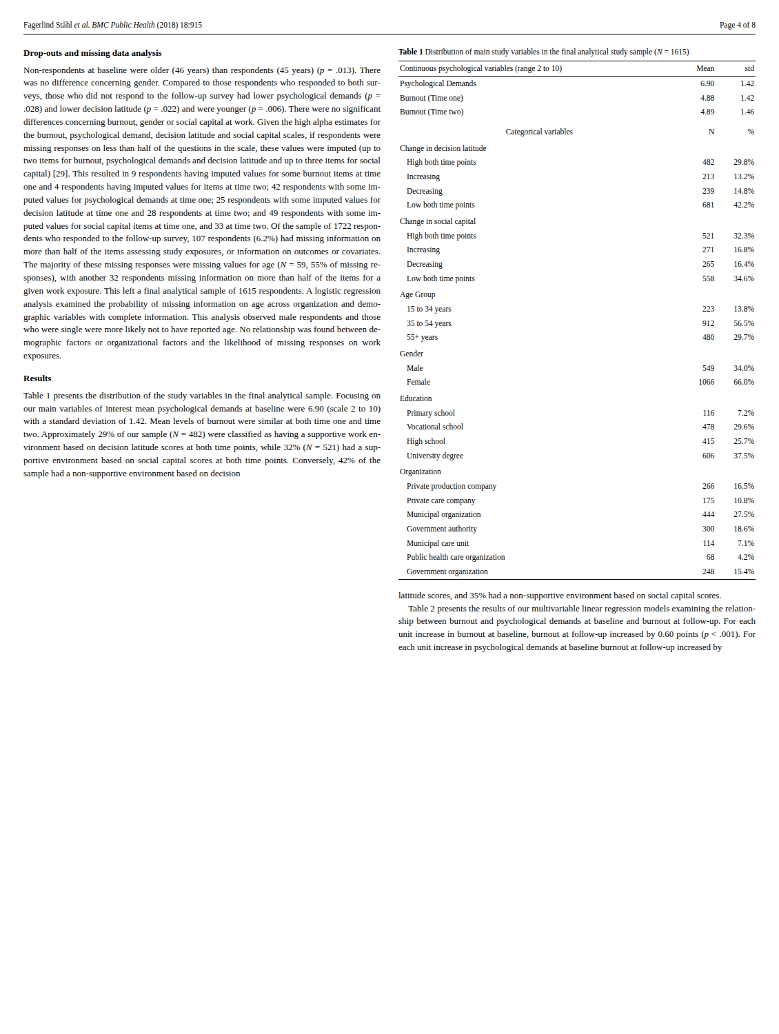Fagerlind Ståhl et al. BMC Public Health (2018) 18:915
Page 4 of 8
Drop-outs and missing data analysis
Non-respondents at baseline were older (46 years) than respondents (45 years) (p = .013). There was no difference concerning gender. Compared to those respondents who responded to both surveys, those who did not respond to the follow-up survey had lower psychological demands (p = .028) and lower decision latitude (p = .022) and were younger (p = .006). There were no significant differences concerning burnout, gender or social capital at work. Given the high alpha estimates for the burnout, psychological demand, decision latitude and social capital scales, if respondents were missing responses on less than half of the questions in the scale, these values were imputed (up to two items for burnout, psychological demands and decision latitude and up to three items for social capital) [29]. This resulted in 9 respondents having imputed values for some burnout items at time one and 4 respondents having imputed values for items at time two; 42 respondents with some imputed values for psychological demands at time one; 25 respondents with some imputed values for decision latitude at time one and 28 respondents at time two; and 49 respondents with some imputed values for social capital items at time one, and 33 at time two. Of the sample of 1722 respondents who responded to the follow-up survey, 107 respondents (6.2%) had missing information on more than half of the items assessing study exposures, or information on outcomes or covariates. The majority of these missing responses were missing values for age (N = 59, 55% of missing responses), with another 32 respondents missing information on more than half of the items for a given work exposure. This left a final analytical sample of 1615 respondents. A logistic regression analysis examined the probability of missing information on age across organization and demographic variables with complete information. This analysis observed male respondents and those who were single were more likely not to have reported age. No relationship was found between demographic factors or organizational factors and the likelihood of missing responses on work exposures.
Results
Table 1 presents the distribution of the study variables in the final analytical sample. Focusing on our main variables of interest mean psychological demands at baseline were 6.90 (scale 2 to 10) with a standard deviation of 1.42. Mean levels of burnout were similar at both time one and time two. Approximately 29% of our sample (N = 482) were classified as having a supportive work environment based on decision latitude scores at both time points, while 32% (N = 521) had a supportive environment based on social capital scores at both time points. Conversely, 42% of the sample had a non-supportive environment based on decision
Table 1 Distribution of main study variables in the final analytical study sample (N = 1615)
| Continuous psychological variables (range 2 to 10) | Mean | std |
| --- | --- | --- |
| Psychological Demands | 6.90 | 1.42 |
| Burnout (Time one) | 4.88 | 1.42 |
| Burnout (Time two) | 4.89 | 1.46 |
| Categorical variables | N | % |
| Change in decision latitude | | |
| High both time points | 482 | 29.8% |
| Increasing | 213 | 13.2% |
| Decreasing | 239 | 14.8% |
| Low both time points | 681 | 42.2% |
| Change in social capital | | |
| High both time points | 521 | 32.3% |
| Increasing | 271 | 16.8% |
| Decreasing | 265 | 16.4% |
| Low both time points | 558 | 34.6% |
| Age Group | | |
| 15 to 34 years | 223 | 13.8% |
| 35 to 54 years | 912 | 56.5% |
| 55+ years | 480 | 29.7% |
| Gender | | |
| Male | 549 | 34.0% |
| Female | 1066 | 66.0% |
| Education | | |
| Primary school | 116 | 7.2% |
| Vocational school | 478 | 29.6% |
| High school | 415 | 25.7% |
| University degree | 606 | 37.5% |
| Organization | | |
| Private production company | 266 | 16.5% |
| Private care company | 175 | 10.8% |
| Municipal organization | 444 | 27.5% |
| Government authority | 300 | 18.6% |
| Municipal care unit | 114 | 7.1% |
| Public health care organization | 68 | 4.2% |
| Government organization | 248 | 15.4% |
latitude scores, and 35% had a non-supportive environment based on social capital scores.
Table 2 presents the results of our multivariable linear regression models examining the relationship between burnout and psychological demands at baseline and burnout at follow-up. For each unit increase in burnout at baseline, burnout at follow-up increased by 0.60 points (p < .001). For each unit increase in psychological demands at baseline burnout at follow-up increased by